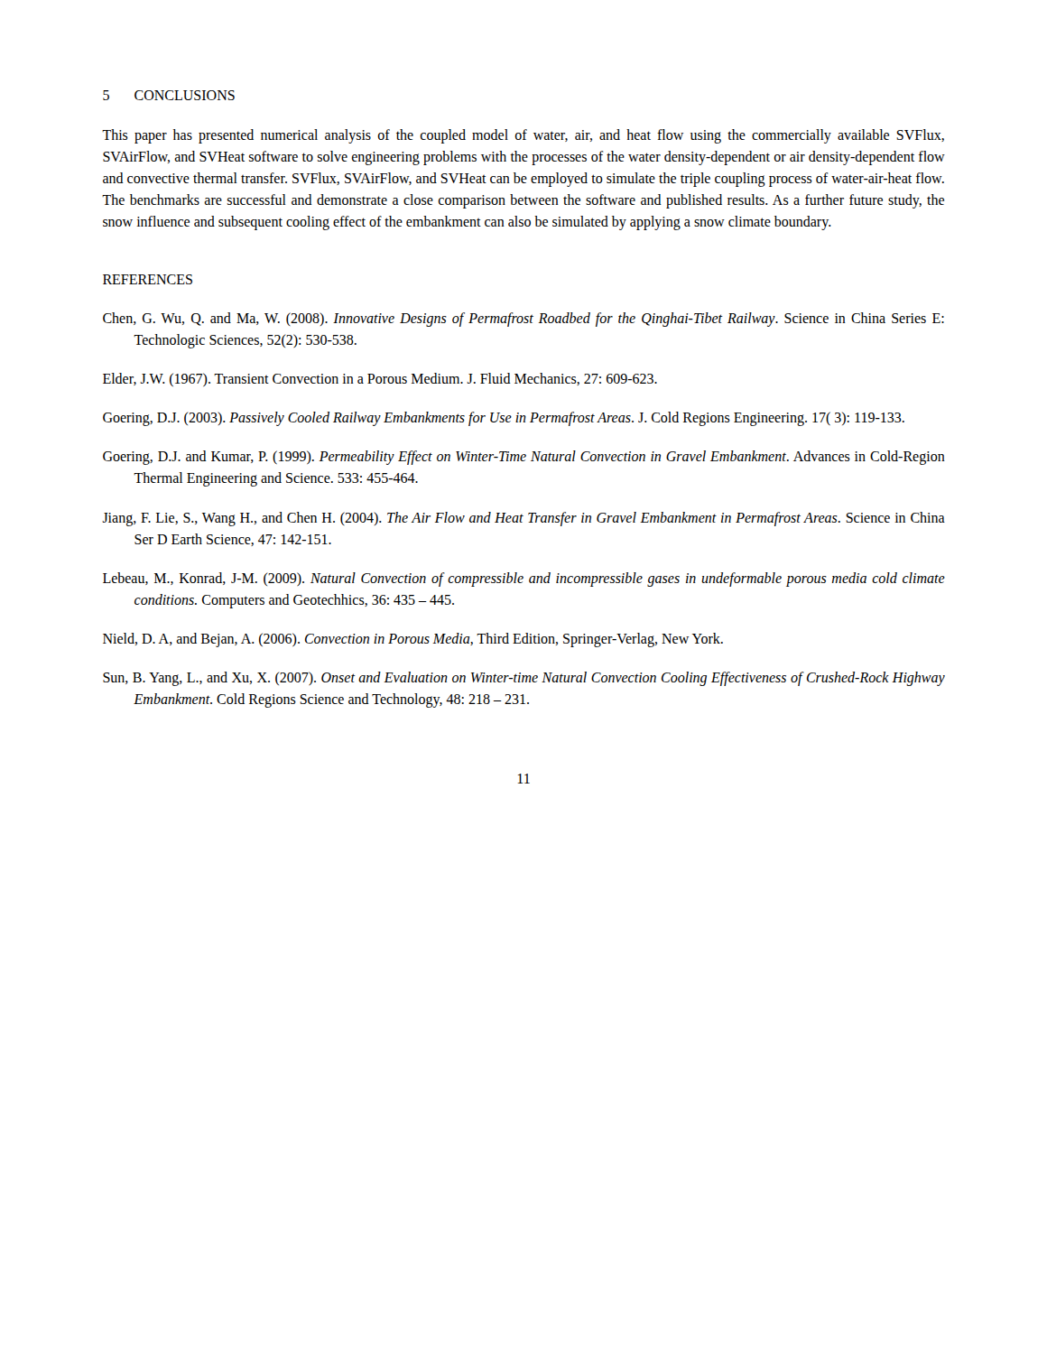5 CONCLUSIONS
This paper has presented numerical analysis of the coupled model of water, air, and heat flow using the commercially available SVFlux, SVAirFlow, and SVHeat software to solve engineering problems with the processes of the water density-dependent or air density-dependent flow and convective thermal transfer. SVFlux, SVAirFlow, and SVHeat can be employed to simulate the triple coupling process of water-air-heat flow. The benchmarks are successful and demonstrate a close comparison between the software and published results. As a further future study, the snow influence and subsequent cooling effect of the embankment can also be simulated by applying a snow climate boundary.
REFERENCES
Chen, G. Wu, Q. and Ma, W. (2008). Innovative Designs of Permafrost Roadbed for the Qinghai-Tibet Railway. Science in China Series E: Technologic Sciences, 52(2): 530-538.
Elder, J.W. (1967). Transient Convection in a Porous Medium. J. Fluid Mechanics, 27: 609-623.
Goering, D.J. (2003). Passively Cooled Railway Embankments for Use in Permafrost Areas. J. Cold Regions Engineering. 17( 3): 119-133.
Goering, D.J. and Kumar, P. (1999). Permeability Effect on Winter-Time Natural Convection in Gravel Embankment. Advances in Cold-Region Thermal Engineering and Science. 533: 455-464.
Jiang, F. Lie, S., Wang H., and Chen H. (2004). The Air Flow and Heat Transfer in Gravel Embankment in Permafrost Areas. Science in China Ser D Earth Science, 47: 142-151.
Lebeau, M., Konrad, J-M. (2009). Natural Convection of compressible and incompressible gases in undeformable porous media cold climate conditions. Computers and Geotechhics, 36: 435 – 445.
Nield, D. A, and Bejan, A. (2006). Convection in Porous Media, Third Edition, Springer-Verlag, New York.
Sun, B. Yang, L., and Xu, X. (2007). Onset and Evaluation on Winter-time Natural Convection Cooling Effectiveness of Crushed-Rock Highway Embankment. Cold Regions Science and Technology, 48: 218 – 231.
11